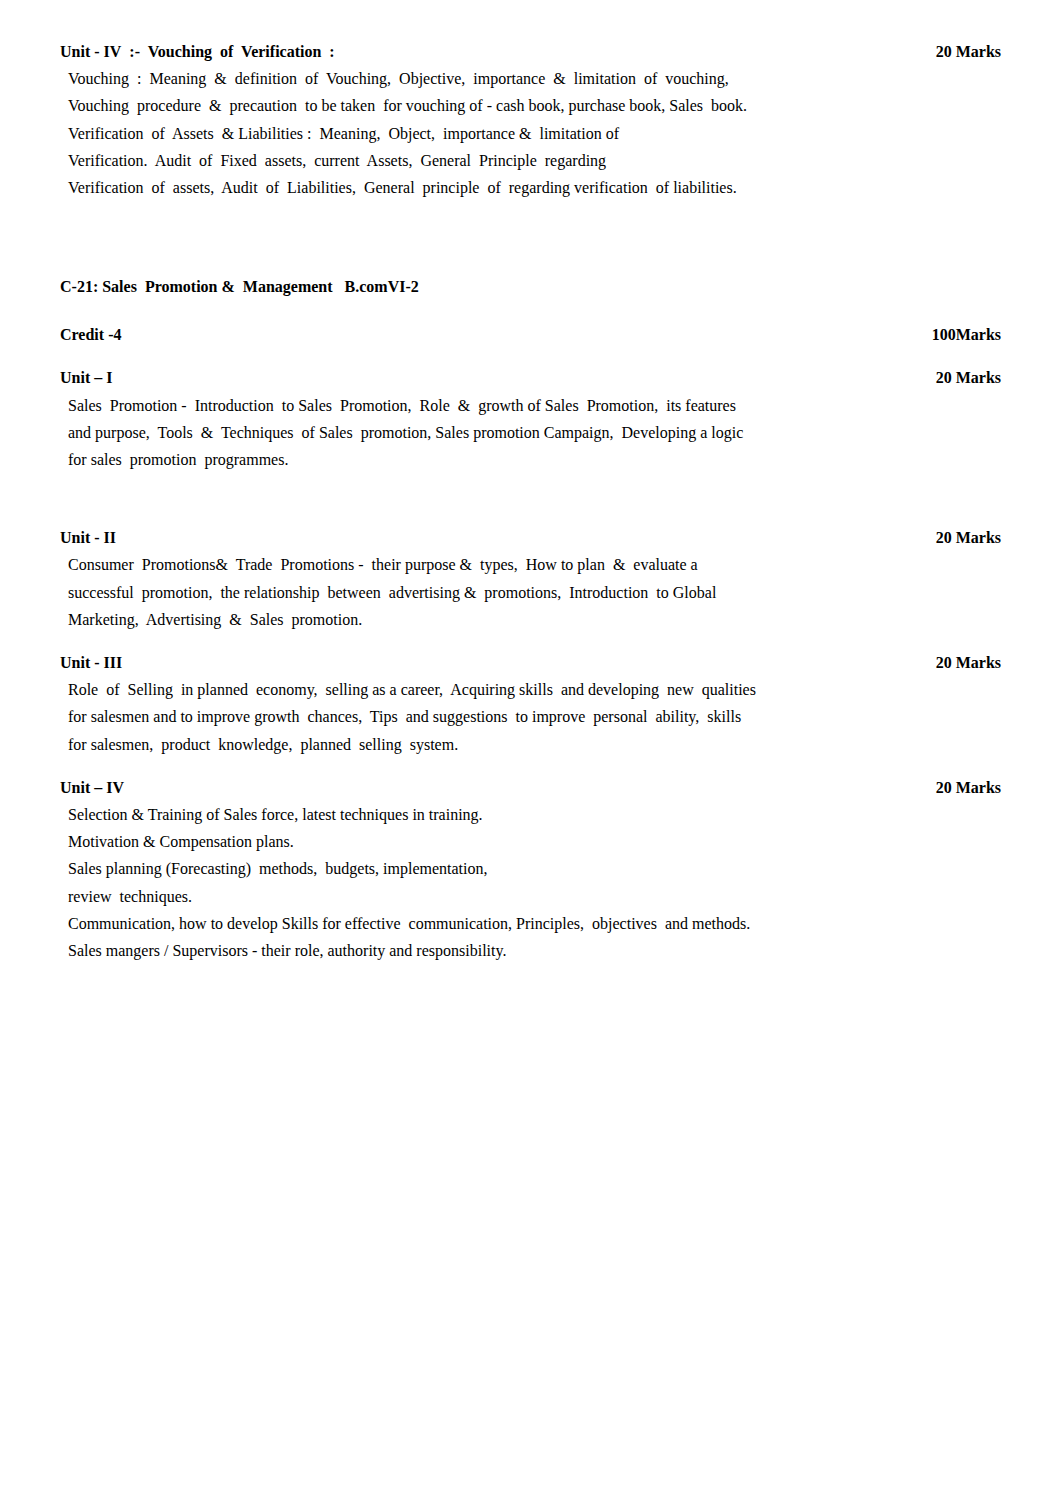Unit - IV :- Vouching of Verification : 20 Marks
Vouching : Meaning & definition of Vouching, Objective, importance & limitation of vouching,
Vouching procedure & precaution to be taken for vouching of - cash book, purchase book, Sales book.
Verification of Assets & Liabilities : Meaning, Object, importance & limitation of
Verification. Audit of Fixed assets, current Assets, General Principle regarding
Verification of assets, Audit of Liabilities, General principle of regarding verification of liabilities.
C-21: Sales Promotion & Management B.comVI-2
Credit -4 100Marks
Unit – I 20 Marks
Sales Promotion - Introduction to Sales Promotion, Role & growth of Sales Promotion, its features
and purpose, Tools & Techniques of Sales promotion, Sales promotion Campaign, Developing a logic
for sales promotion programmes.
Unit - II 20 Marks
Consumer Promotions& Trade Promotions - their purpose & types, How to plan & evaluate a
successful promotion, the relationship between advertising & promotions, Introduction to Global
Marketing, Advertising & Sales promotion.
Unit - III 20 Marks
Role of Selling in planned economy, selling as a career, Acquiring skills and developing new qualities
for salesmen and to improve growth chances, Tips and suggestions to improve personal ability, skills
for salesmen, product knowledge, planned selling system.
Unit – IV 20 Marks
Selection & Training of Sales force, latest techniques in training.
Motivation & Compensation plans.
Sales planning (Forecasting) methods, budgets, implementation,
review techniques.
Communication, how to develop Skills for effective communication, Principles, objectives and methods.
Sales mangers / Supervisors - their role, authority and responsibility.